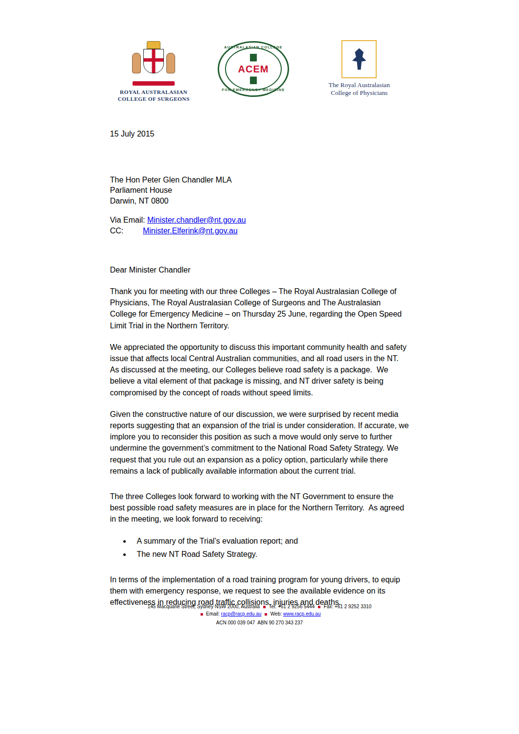Royal Australasian
College of Surgeons
Australasian College
ACEM
For Emergency Medicine
The Royal Australasian
College of Physicians
15 July 2015
The Hon Peter Glen Chandler MLA
Parliament House
Darwin, NT 0800
Via Email: Minister.chandler@nt.gov.au
CC: Minister.Elferink@nt.gov.au
Dear Minister Chandler
Thank you for meeting with our three Colleges – The Royal Australasian College of Physicians, The Royal Australasian College of Surgeons and The Australasian College for Emergency Medicine – on Thursday 25 June, regarding the Open Speed Limit Trial in the Northern Territory.
We appreciated the opportunity to discuss this important community health and safety issue that affects local Central Australian communities, and all road users in the NT. As discussed at the meeting, our Colleges believe road safety is a package. We believe a vital element of that package is missing, and NT driver safety is being compromised by the concept of roads without speed limits.
Given the constructive nature of our discussion, we were surprised by recent media reports suggesting that an expansion of the trial is under consideration. If accurate, we implore you to reconsider this position as such a move would only serve to further undermine the government’s commitment to the National Road Safety Strategy. We request that you rule out an expansion as a policy option, particularly while there remains a lack of publically available information about the current trial.
The three Colleges look forward to working with the NT Government to ensure the best possible road safety measures are in place for the Northern Territory. As agreed in the meeting, we look forward to receiving:
A summary of the Trial’s evaluation report; and
The new NT Road Safety Strategy.
In terms of the implementation of a road training program for young drivers, to equip them with emergency response, we request to see the available evidence on its effectiveness in reducing road traffic collisions, injuries and deaths.
145 Macquarie Street, Sydney NSW 2000, Australia Tel: +61 2 9256 5444 Fax: +61 2 9252 3310
Email: racp@racp.edu.au Web: www.racp.edu.au
ACN 000 039 047 ABN 90 270 343 237